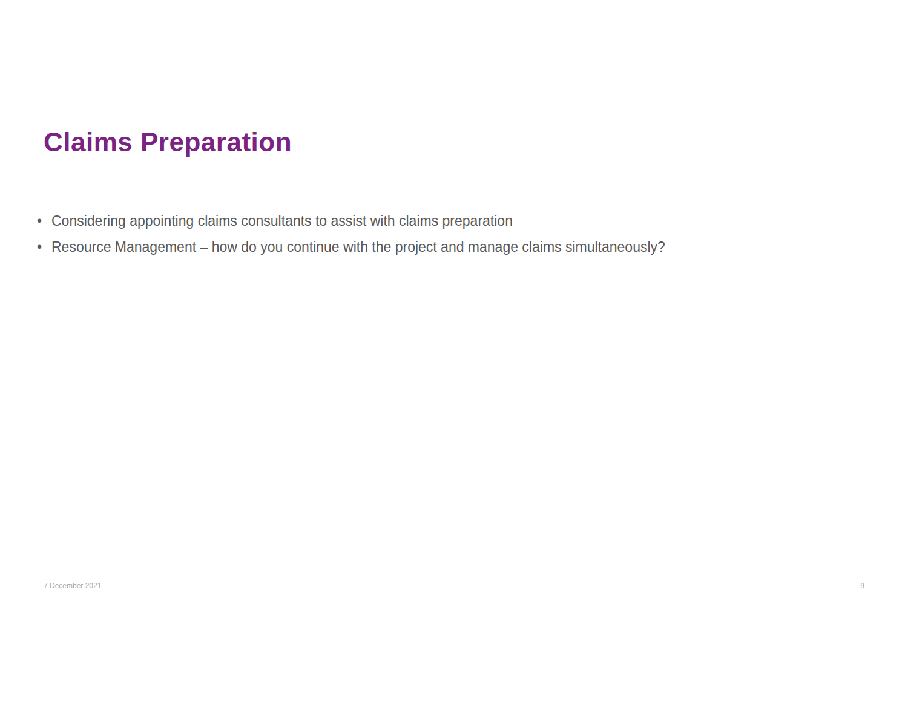Claims Preparation
Considering appointing claims consultants to assist with claims preparation
Resource Management – how do you continue with the project and manage claims simultaneously?
7 December 2021
9